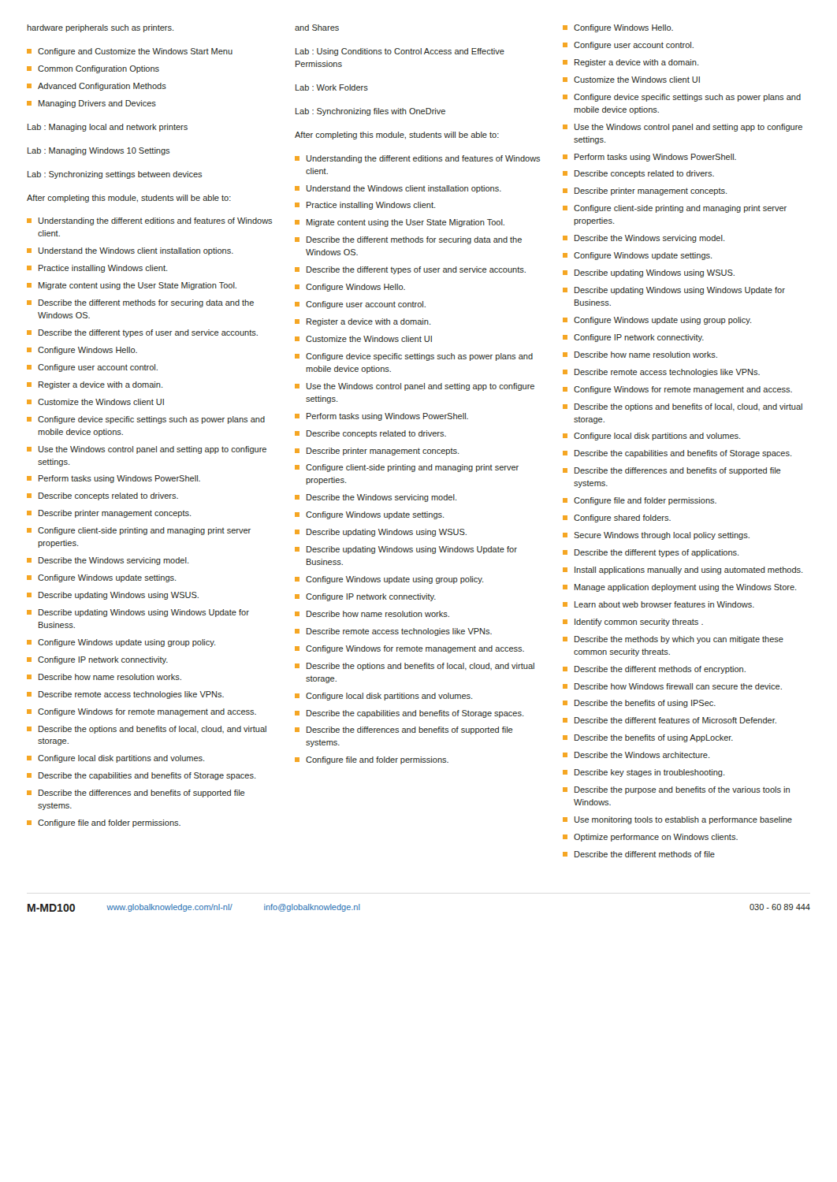hardware peripherals such as printers.
Configure and Customize the Windows Start Menu
Common Configuration Options
Advanced Configuration Methods
Managing Drivers and Devices
Lab : Managing local and network printers
Lab : Managing Windows 10 Settings
Lab : Synchronizing settings between devices
After completing this module, students will be able to:
Understanding the different editions and features of Windows client.
Understand the Windows client installation options.
Practice installing Windows client.
Migrate content using the User State Migration Tool.
Describe the different methods for securing data and the Windows OS.
Describe the different types of user and service accounts.
Configure Windows Hello.
Configure user account control.
Register a device with a domain.
Customize the Windows client UI
Configure device specific settings such as power plans and mobile device options.
Use the Windows control panel and setting app to configure settings.
Perform tasks using Windows PowerShell.
Describe concepts related to drivers.
Describe printer management concepts.
Configure client-side printing and managing print server properties.
Describe the Windows servicing model.
Configure Windows update settings.
Describe updating Windows using WSUS.
Describe updating Windows using Windows Update for Business.
Configure Windows update using group policy.
Configure IP network connectivity.
Describe how name resolution works.
Describe remote access technologies like VPNs.
Configure Windows for remote management and access.
Describe the options and benefits of local, cloud, and virtual storage.
Configure local disk partitions and volumes.
Describe the capabilities and benefits of Storage spaces.
Describe the differences and benefits of supported file systems.
Configure file and folder permissions.
and Shares
Lab : Using Conditions to Control Access and Effective Permissions
Lab : Work Folders
Lab : Synchronizing files with OneDrive
After completing this module, students will be able to:
Understanding the different editions and features of Windows client.
Understand the Windows client installation options.
Practice installing Windows client.
Migrate content using the User State Migration Tool.
Describe the different methods for securing data and the Windows OS.
Describe the different types of user and service accounts.
Configure Windows Hello.
Configure user account control.
Register a device with a domain.
Customize the Windows client UI
Configure device specific settings such as power plans and mobile device options.
Use the Windows control panel and setting app to configure settings.
Perform tasks using Windows PowerShell.
Describe concepts related to drivers.
Describe printer management concepts.
Configure client-side printing and managing print server properties.
Describe the Windows servicing model.
Configure Windows update settings.
Describe updating Windows using WSUS.
Describe updating Windows using Windows Update for Business.
Configure Windows update using group policy.
Configure IP network connectivity.
Describe how name resolution works.
Describe remote access technologies like VPNs.
Configure Windows for remote management and access.
Describe the options and benefits of local, cloud, and virtual storage.
Configure local disk partitions and volumes.
Describe the capabilities and benefits of Storage spaces.
Describe the differences and benefits of supported file systems.
Configure file and folder permissions.
Configure Windows Hello.
Configure user account control.
Register a device with a domain.
Customize the Windows client UI
Configure device specific settings such as power plans and mobile device options.
Use the Windows control panel and setting app to configure settings.
Perform tasks using Windows PowerShell.
Describe concepts related to drivers.
Describe printer management concepts.
Configure client-side printing and managing print server properties.
Describe the Windows servicing model.
Configure Windows update settings.
Describe updating Windows using WSUS.
Describe updating Windows using Windows Update for Business.
Configure Windows update using group policy.
Configure IP network connectivity.
Describe how name resolution works.
Describe remote access technologies like VPNs.
Configure Windows for remote management and access.
Describe the options and benefits of local, cloud, and virtual storage.
Configure local disk partitions and volumes.
Describe the capabilities and benefits of Storage spaces.
Describe the differences and benefits of supported file systems.
Configure file and folder permissions.
Configure shared folders.
Secure Windows through local policy settings.
Describe the different types of applications.
Install applications manually and using automated methods.
Manage application deployment using the Windows Store.
Learn about web browser features in Windows.
Identify common security threats .
Describe the methods by which you can mitigate these common security threats.
Describe the different methods of encryption.
Describe how Windows firewall can secure the device.
Describe the benefits of using IPSec.
Describe the different features of Microsoft Defender.
Describe the benefits of using AppLocker.
Describe the Windows architecture.
Describe key stages in troubleshooting.
Describe the purpose and benefits of the various tools in Windows.
Use monitoring tools to establish a performance baseline
Optimize performance on Windows clients.
Describe the different methods of file
M-MD100
www.globalknowledge.com/nl-nl/ info@globalknowledge.nl
030 - 60 89 444